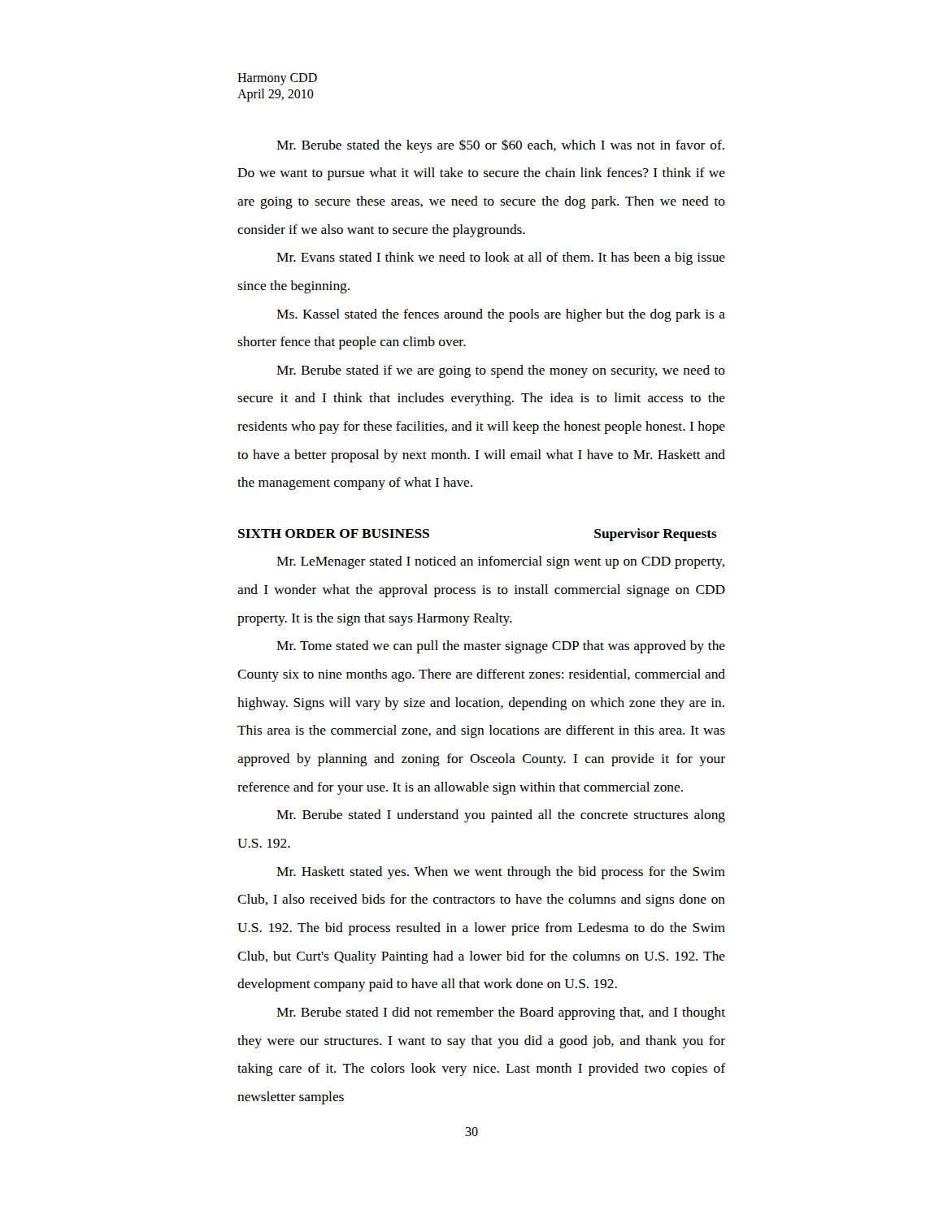Harmony CDD
April 29, 2010
Mr. Berube stated the keys are $50 or $60 each, which I was not in favor of. Do we want to pursue what it will take to secure the chain link fences? I think if we are going to secure these areas, we need to secure the dog park. Then we need to consider if we also want to secure the playgrounds.
Mr. Evans stated I think we need to look at all of them. It has been a big issue since the beginning.
Ms. Kassel stated the fences around the pools are higher but the dog park is a shorter fence that people can climb over.
Mr. Berube stated if we are going to spend the money on security, we need to secure it and I think that includes everything. The idea is to limit access to the residents who pay for these facilities, and it will keep the honest people honest. I hope to have a better proposal by next month. I will email what I have to Mr. Haskett and the management company of what I have.
SIXTH ORDER OF BUSINESS Supervisor Requests
Mr. LeMenager stated I noticed an infomercial sign went up on CDD property, and I wonder what the approval process is to install commercial signage on CDD property. It is the sign that says Harmony Realty.
Mr. Tome stated we can pull the master signage CDP that was approved by the County six to nine months ago. There are different zones: residential, commercial and highway. Signs will vary by size and location, depending on which zone they are in. This area is the commercial zone, and sign locations are different in this area. It was approved by planning and zoning for Osceola County. I can provide it for your reference and for your use. It is an allowable sign within that commercial zone.
Mr. Berube stated I understand you painted all the concrete structures along U.S. 192.
Mr. Haskett stated yes. When we went through the bid process for the Swim Club, I also received bids for the contractors to have the columns and signs done on U.S. 192. The bid process resulted in a lower price from Ledesma to do the Swim Club, but Curt's Quality Painting had a lower bid for the columns on U.S. 192. The development company paid to have all that work done on U.S. 192.
Mr. Berube stated I did not remember the Board approving that, and I thought they were our structures. I want to say that you did a good job, and thank you for taking care of it. The colors look very nice. Last month I provided two copies of newsletter samples
30